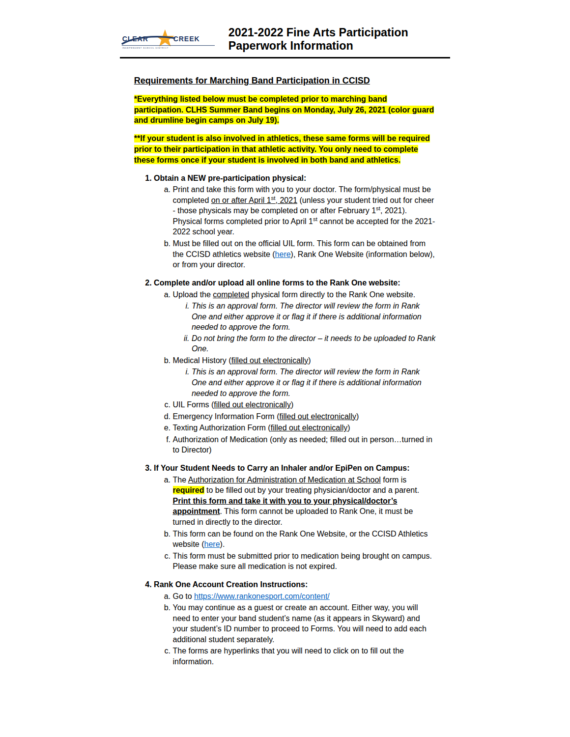CLEAR CREEK INDEPENDENT SCHOOL DISTRICT
2021-2022 Fine Arts Participation Paperwork Information
Requirements for Marching Band Participation in CCISD
*Everything listed below must be completed prior to marching band participation. CLHS Summer Band begins on Monday, July 26, 2021 (color guard and drumline begin camps on July 19).
**If your student is also involved in athletics, these same forms will be required prior to their participation in that athletic activity. You only need to complete these forms once if your student is involved in both band and athletics.
Obtain a NEW pre-participation physical:
Print and take this form with you to your doctor. The form/physical must be completed on or after April 1st, 2021 (unless your student tried out for cheer - those physicals may be completed on or after February 1st, 2021). Physical forms completed prior to April 1st cannot be accepted for the 2021-2022 school year.
Must be filled out on the official UIL form. This form can be obtained from the CCISD athletics website (here), Rank One Website (information below), or from your director.
Complete and/or upload all online forms to the Rank One website:
Upload the completed physical form directly to the Rank One website.
This is an approval form. The director will review the form in Rank One and either approve it or flag it if there is additional information needed to approve the form.
Do not bring the form to the director – it needs to be uploaded to Rank One.
Medical History (filled out electronically)
This is an approval form. The director will review the form in Rank One and either approve it or flag it if there is additional information needed to approve the form.
UIL Forms (filled out electronically)
Emergency Information Form (filled out electronically)
Texting Authorization Form (filled out electronically)
Authorization of Medication (only as needed; filled out in person…turned in to Director)
If Your Student Needs to Carry an Inhaler and/or EpiPen on Campus:
The Authorization for Administration of Medication at School form is required to be filled out by your treating physician/doctor and a parent. Print this form and take it with you to your physical/doctor’s appointment. This form cannot be uploaded to Rank One, it must be turned in directly to the director.
This form can be found on the Rank One Website, or the CCISD Athletics website (here).
This form must be submitted prior to medication being brought on campus. Please make sure all medication is not expired.
Rank One Account Creation Instructions:
Go to https://www.rankonesport.com/content/
You may continue as a guest or create an account. Either way, you will need to enter your band student’s name (as it appears in Skyward) and your student’s ID number to proceed to Forms. You will need to add each additional student separately.
The forms are hyperlinks that you will need to click on to fill out the information.